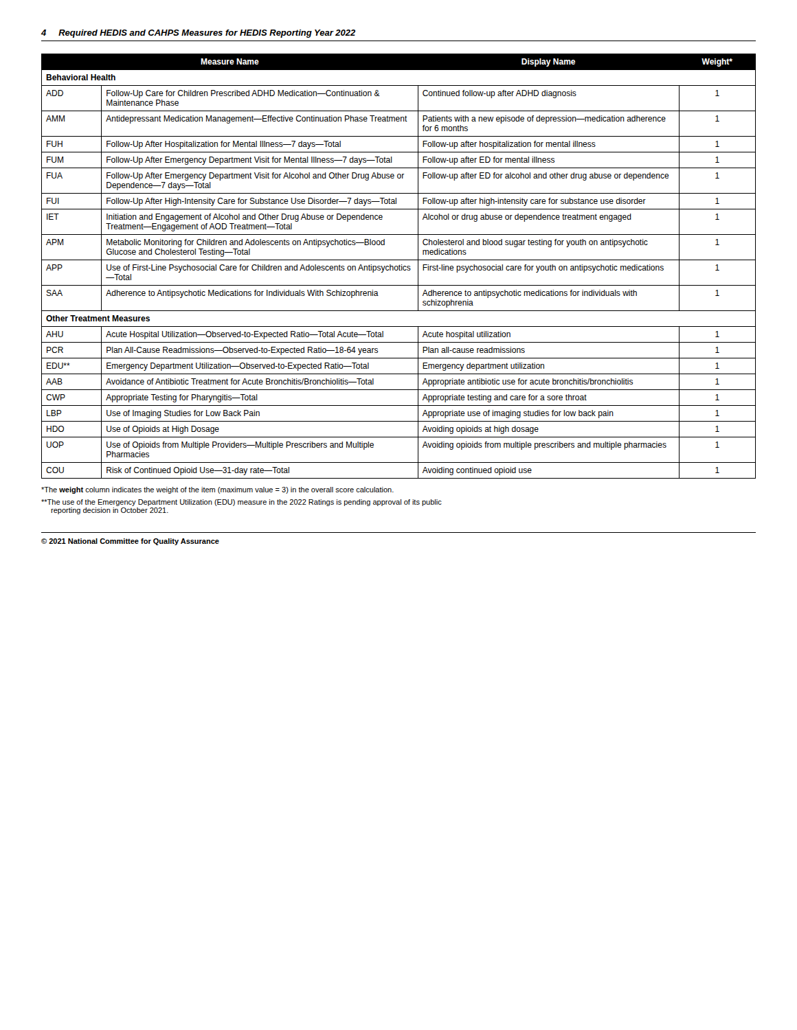4 Required HEDIS and CAHPS Measures for HEDIS Reporting Year 2022
| Measure Name | Display Name | Weight* |
| --- | --- | --- |
| Behavioral Health |
| ADD | Follow-Up Care for Children Prescribed ADHD Medication—Continuation & Maintenance Phase | Continued follow-up after ADHD diagnosis | 1 |
| AMM | Antidepressant Medication Management—Effective Continuation Phase Treatment | Patients with a new episode of depression—medication adherence for 6 months | 1 |
| FUH | Follow-Up After Hospitalization for Mental Illness—7 days—Total | Follow-up after hospitalization for mental illness | 1 |
| FUM | Follow-Up After Emergency Department Visit for Mental Illness—7 days—Total | Follow-up after ED for mental illness | 1 |
| FUA | Follow-Up After Emergency Department Visit for Alcohol and Other Drug Abuse or Dependence—7 days—Total | Follow-up after ED for alcohol and other drug abuse or dependence | 1 |
| FUI | Follow-Up After High-Intensity Care for Substance Use Disorder—7 days—Total | Follow-up after high-intensity care for substance use disorder | 1 |
| IET | Initiation and Engagement of Alcohol and Other Drug Abuse or Dependence Treatment—Engagement of AOD Treatment—Total | Alcohol or drug abuse or dependence treatment engaged | 1 |
| APM | Metabolic Monitoring for Children and Adolescents on Antipsychotics—Blood Glucose and Cholesterol Testing—Total | Cholesterol and blood sugar testing for youth on antipsychotic medications | 1 |
| APP | Use of First-Line Psychosocial Care for Children and Adolescents on Antipsychotics—Total | First-line psychosocial care for youth on antipsychotic medications | 1 |
| SAA | Adherence to Antipsychotic Medications for Individuals With Schizophrenia | Adherence to antipsychotic medications for individuals with schizophrenia | 1 |
| Other Treatment Measures |
| AHU | Acute Hospital Utilization—Observed-to-Expected Ratio—Total Acute—Total | Acute hospital utilization | 1 |
| PCR | Plan All-Cause Readmissions—Observed-to-Expected Ratio—18-64 years | Plan all-cause readmissions | 1 |
| EDU** | Emergency Department Utilization—Observed-to-Expected Ratio—Total | Emergency department utilization | 1 |
| AAB | Avoidance of Antibiotic Treatment for Acute Bronchitis/Bronchiolitis—Total | Appropriate antibiotic use for acute bronchitis/bronchiolitis | 1 |
| CWP | Appropriate Testing for Pharyngitis—Total | Appropriate testing and care for a sore throat | 1 |
| LBP | Use of Imaging Studies for Low Back Pain | Appropriate use of imaging studies for low back pain | 1 |
| HDO | Use of Opioids at High Dosage | Avoiding opioids at high dosage | 1 |
| UOP | Use of Opioids from Multiple Providers—Multiple Prescribers and Multiple Pharmacies | Avoiding opioids from multiple prescribers and multiple pharmacies | 1 |
| COU | Risk of Continued Opioid Use—31-day rate—Total | Avoiding continued opioid use | 1 |
*The weight column indicates the weight of the item (maximum value = 3) in the overall score calculation.
**The use of the Emergency Department Utilization (EDU) measure in the 2022 Ratings is pending approval of its public
reporting decision in October 2021.
© 2021 National Committee for Quality Assurance